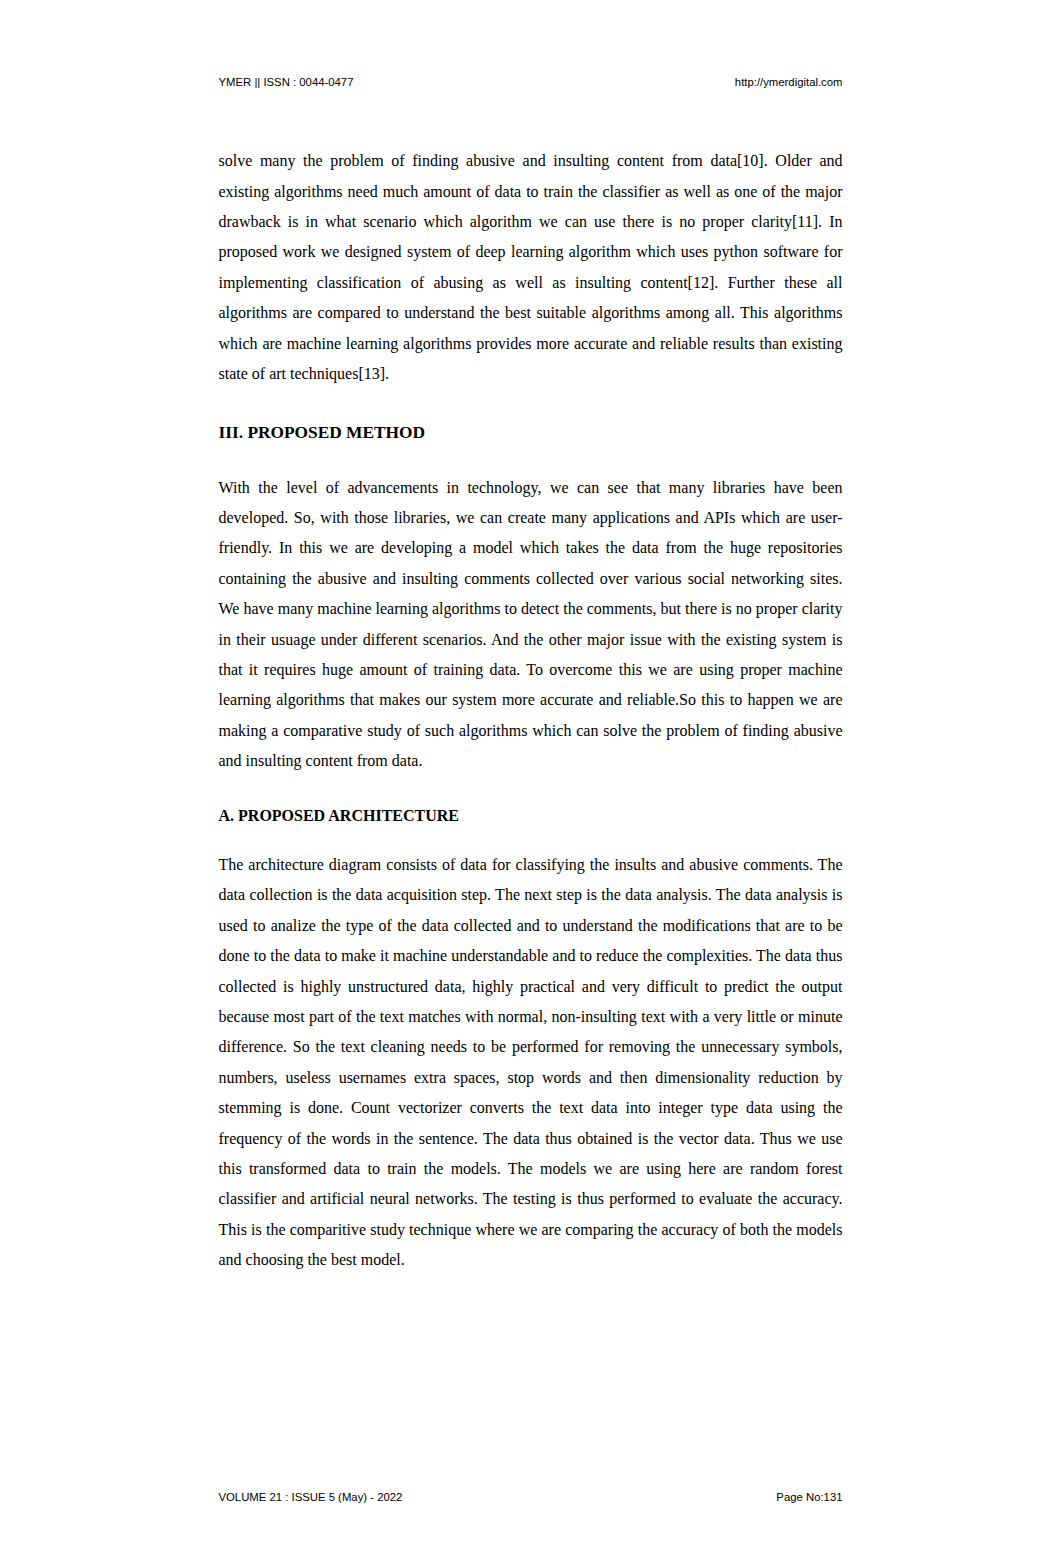YMER || ISSN : 0044-0477 http://ymerdigital.com
solve many the problem of finding abusive and insulting content from data[10]. Older and existing algorithms need much amount of data to train the classifier as well as one of the major drawback is in what scenario which algorithm we can use there is no proper clarity[11]. In proposed work we designed system of deep learning algorithm which uses python software for implementing classification of abusing as well as insulting content[12]. Further these all algorithms are compared to understand the best suitable algorithms among all. This algorithms which are machine learning algorithms provides more accurate and reliable results than existing state of art techniques[13].
III. PROPOSED METHOD
With the level of advancements in technology, we can see that many libraries have been developed. So, with those libraries, we can create many applications and APIs which are user-friendly. In this we are developing a model which takes the data from the huge repositories containing the abusive and insulting comments collected over various social networking sites. We have many machine learning algorithms to detect the comments, but there is no proper clarity in their usuage under different scenarios. And the other major issue with the existing system is that it requires huge amount of training data. To overcome this we are using proper machine learning algorithms that makes our system more accurate and reliable.So this to happen we are making a comparative study of such algorithms which can solve the problem of finding abusive and insulting content from data.
A. PROPOSED ARCHITECTURE
The architecture diagram consists of data for classifying the insults and abusive comments. The data collection is the data acquisition step. The next step is the data analysis. The data analysis is used to analize the type of the data collected and to understand the modifications that are to be done to the data to make it machine understandable and to reduce the complexities. The data thus collected is highly unstructured data, highly practical and very difficult to predict the output because most part of the text matches with normal, non-insulting text with a very little or minute difference. So the text cleaning needs to be performed for removing the unnecessary symbols, numbers, useless usernames extra spaces, stop words and then dimensionality reduction by stemming is done. Count vectorizer converts the text data into integer type data using the frequency of the words in the sentence. The data thus obtained is the vector data. Thus we use this transformed data to train the models. The models we are using here are random forest classifier and artificial neural networks. The testing is thus performed to evaluate the accuracy. This is the comparitive study technique where we are comparing the accuracy of both the models and choosing the best model.
VOLUME 21 : ISSUE 5 (May) - 2022 Page No:131